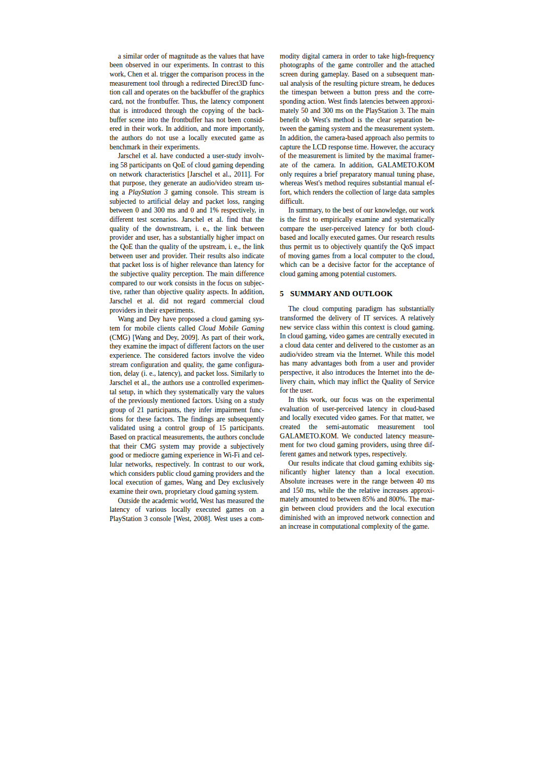a similar order of magnitude as the values that have been observed in our experiments. In contrast to this work, Chen et al. trigger the comparison process in the measurement tool through a redirected Direct3D function call and operates on the backbuffer of the graphics card, not the frontbuffer. Thus, the latency component that is introduced through the copying of the backbuffer scene into the frontbuffer has not been considered in their work. In addition, and more importantly, the authors do not use a locally executed game as benchmark in their experiments.
Jarschel et al. have conducted a user-study involving 58 participants on QoE of cloud gaming depending on network characteristics [Jarschel et al., 2011]. For that purpose, they generate an audio/video stream using a PlayStation 3 gaming console. This stream is subjected to artificial delay and packet loss, ranging between 0 and 300 ms and 0 and 1% respectively, in different test scenarios. Jarschel et al. find that the quality of the downstream, i. e., the link between provider and user, has a substantially higher impact on the QoE than the quality of the upstream, i. e., the link between user and provider. Their results also indicate that packet loss is of higher relevance than latency for the subjective quality perception. The main difference compared to our work consists in the focus on subjective, rather than objective quality aspects. In addition, Jarschel et al. did not regard commercial cloud providers in their experiments.
Wang and Dey have proposed a cloud gaming system for mobile clients called Cloud Mobile Gaming (CMG) [Wang and Dey, 2009]. As part of their work, they examine the impact of different factors on the user experience. The considered factors involve the video stream configuration and quality, the game configuration, delay (i. e., latency), and packet loss. Similarly to Jarschel et al., the authors use a controlled experimental setup, in which they systematically vary the values of the previously mentioned factors. Using on a study group of 21 participants, they infer impairment functions for these factors. The findings are subsequently validated using a control group of 15 participants. Based on practical measurements, the authors conclude that their CMG system may provide a subjectively good or mediocre gaming experience in Wi-Fi and cellular networks, respectively. In contrast to our work, which considers public cloud gaming providers and the local execution of games, Wang and Dey exclusively examine their own, proprietary cloud gaming system.
Outside the academic world, West has measured the latency of various locally executed games on a PlayStation 3 console [West, 2008]. West uses a commodity digital camera in order to take high-frequency photographs of the game controller and the attached screen during gameplay. Based on a subsequent manual analysis of the resulting picture stream, he deduces the timespan between a button press and the corresponding action. West finds latencies between approximately 50 and 300 ms on the PlayStation 3. The main benefit ob West's method is the clear separation between the gaming system and the measurement system. In addition, the camera-based approach also permits to capture the LCD response time. However, the accuracy of the measurement is limited by the maximal framerate of the camera. In addition, GALAMETO.KOM only requires a brief preparatory manual tuning phase, whereas West's method requires substantial manual effort, which renders the collection of large data samples difficult.
In summary, to the best of our knowledge, our work is the first to empirically examine and systematically compare the user-perceived latency for both cloud-based and locally executed games. Our research results thus permit us to objectively quantify the QoS impact of moving games from a local computer to the cloud, which can be a decisive factor for the acceptance of cloud gaming among potential customers.
5 SUMMARY AND OUTLOOK
The cloud computing paradigm has substantially transformed the delivery of IT services. A relatively new service class within this context is cloud gaming. In cloud gaming, video games are centrally executed in a cloud data center and delivered to the customer as an audio/video stream via the Internet. While this model has many advantages both from a user and provider perspective, it also introduces the Internet into the delivery chain, which may inflict the Quality of Service for the user.
In this work, our focus was on the experimental evaluation of user-perceived latency in cloud-based and locally executed video games. For that matter, we created the semi-automatic measurement tool GALAMETO.KOM. We conducted latency measurement for two cloud gaming providers, using three different games and network types, respectively.
Our results indicate that cloud gaming exhibits significantly higher latency than a local execution. Absolute increases were in the range between 40 ms and 150 ms, while the the relative increases approximately amounted to between 85% and 800%. The margin between cloud providers and the local execution diminished with an improved network connection and an increase in computational complexity of the game.